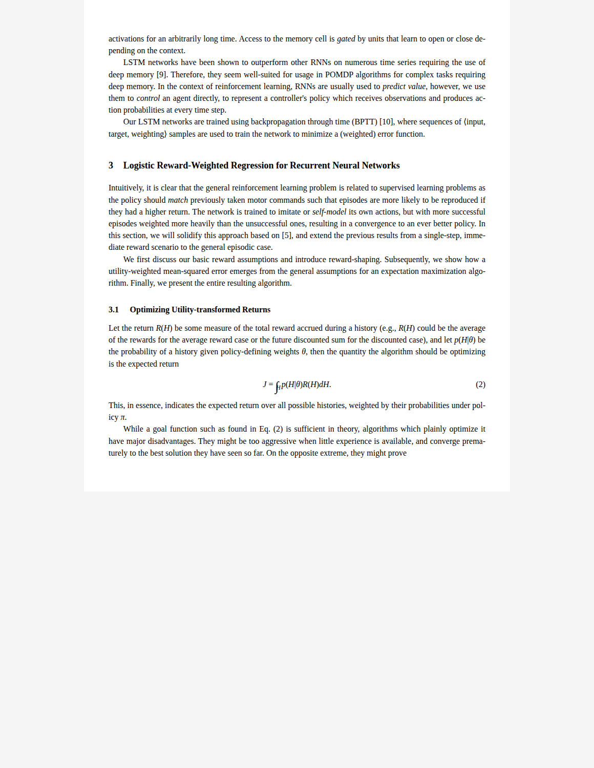activations for an arbitrarily long time. Access to the memory cell is gated by units that learn to open or close depending on the context.
LSTM networks have been shown to outperform other RNNs on numerous time series requiring the use of deep memory [9]. Therefore, they seem well-suited for usage in POMDP algorithms for complex tasks requiring deep memory. In the context of reinforcement learning, RNNs are usually used to predict value, however, we use them to control an agent directly, to represent a controller's policy which receives observations and produces action probabilities at every time step.
Our LSTM networks are trained using backpropagation through time (BPTT) [10], where sequences of ⟨input, target, weighting⟩ samples are used to train the network to minimize a (weighted) error function.
3 Logistic Reward-Weighted Regression for Recurrent Neural Networks
Intuitively, it is clear that the general reinforcement learning problem is related to supervised learning problems as the policy should match previously taken motor commands such that episodes are more likely to be reproduced if they had a higher return. The network is trained to imitate or self-model its own actions, but with more successful episodes weighted more heavily than the unsuccessful ones, resulting in a convergence to an ever better policy. In this section, we will solidify this approach based on [5], and extend the previous results from a single-step, immediate reward scenario to the general episodic case.
We first discuss our basic reward assumptions and introduce reward-shaping. Subsequently, we show how a utility-weighted mean-squared error emerges from the general assumptions for an expectation maximization algorithm. Finally, we present the entire resulting algorithm.
3.1 Optimizing Utility-transformed Returns
Let the return R(H) be some measure of the total reward accrued during a history (e.g., R(H) could be the average of the rewards for the average reward case or the future discounted sum for the discounted case), and let p(H|θ) be the probability of a history given policy-defining weights θ, then the quantity the algorithm should be optimizing is the expected return
J = ∫H p(H|θ)R(H)dH. (2)
This, in essence, indicates the expected return over all possible histories, weighted by their probabilities under policy π.
While a goal function such as found in Eq. (2) is sufficient in theory, algorithms which plainly optimize it have major disadvantages. They might be too aggressive when little experience is available, and converge prematurely to the best solution they have seen so far. On the opposite extreme, they might prove